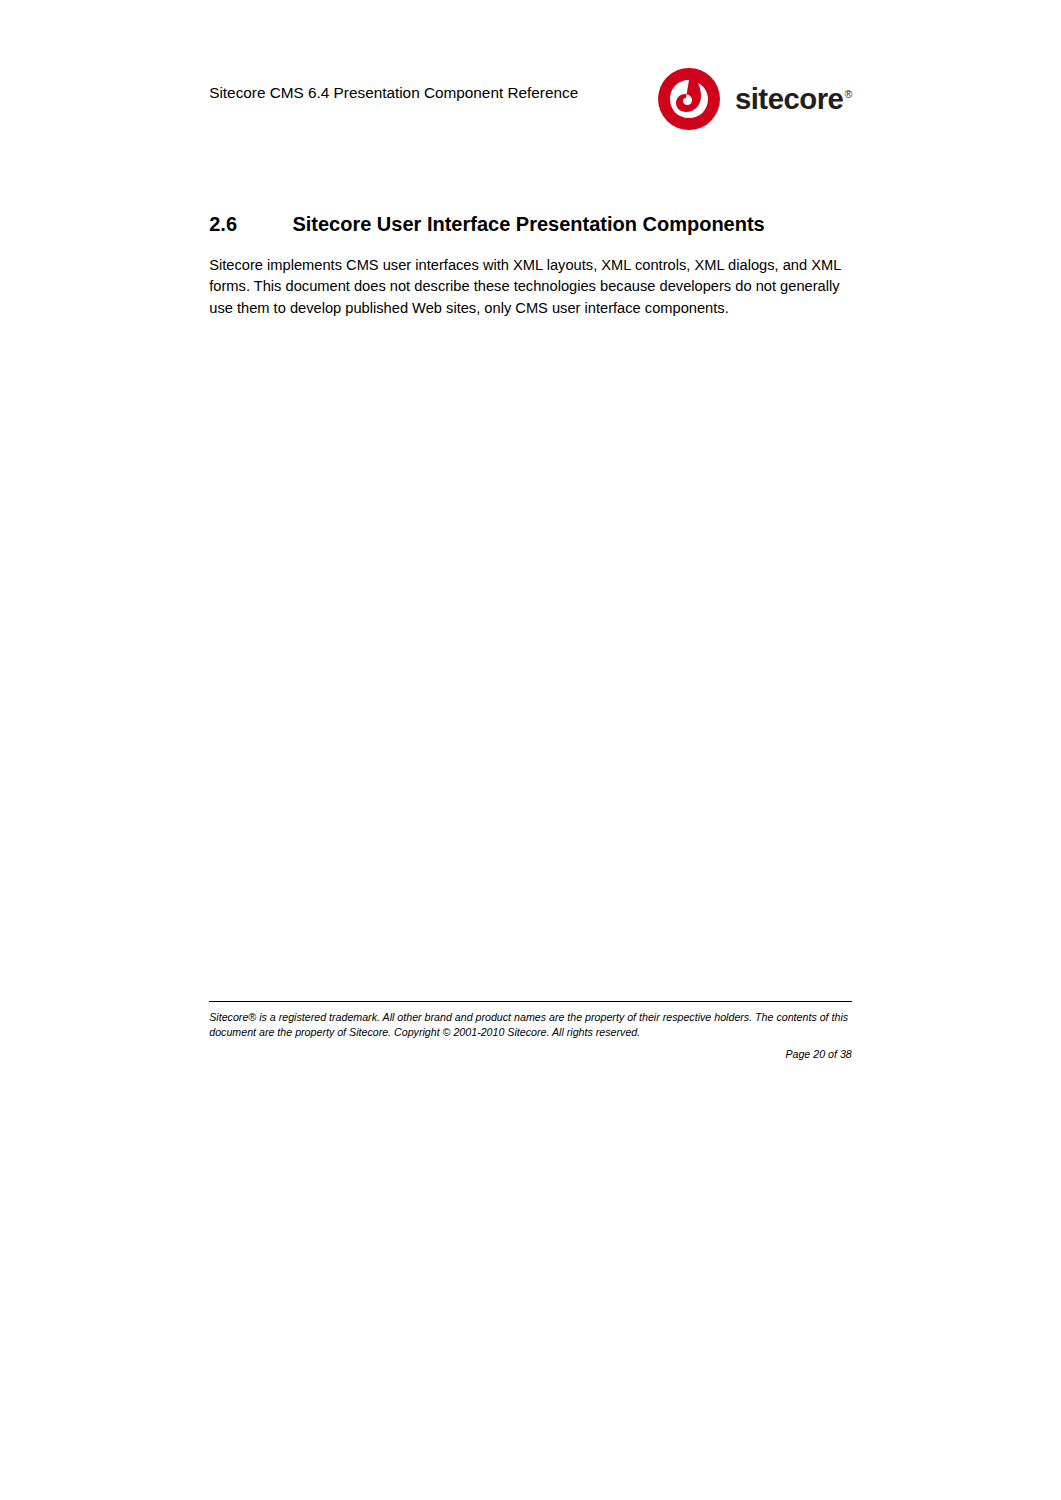Sitecore CMS 6.4 Presentation Component Reference
sitecore®
2.6 Sitecore User Interface Presentation Components
Sitecore implements CMS user interfaces with XML layouts, XML controls, XML dialogs, and XML forms. This document does not describe these technologies because developers do not generally use them to develop published Web sites, only CMS user interface components.
Sitecore® is a registered trademark. All other brand and product names are the property of their respective holders. The contents of this document are the property of Sitecore. Copyright © 2001-2010 Sitecore. All rights reserved.
Page 20 of 38